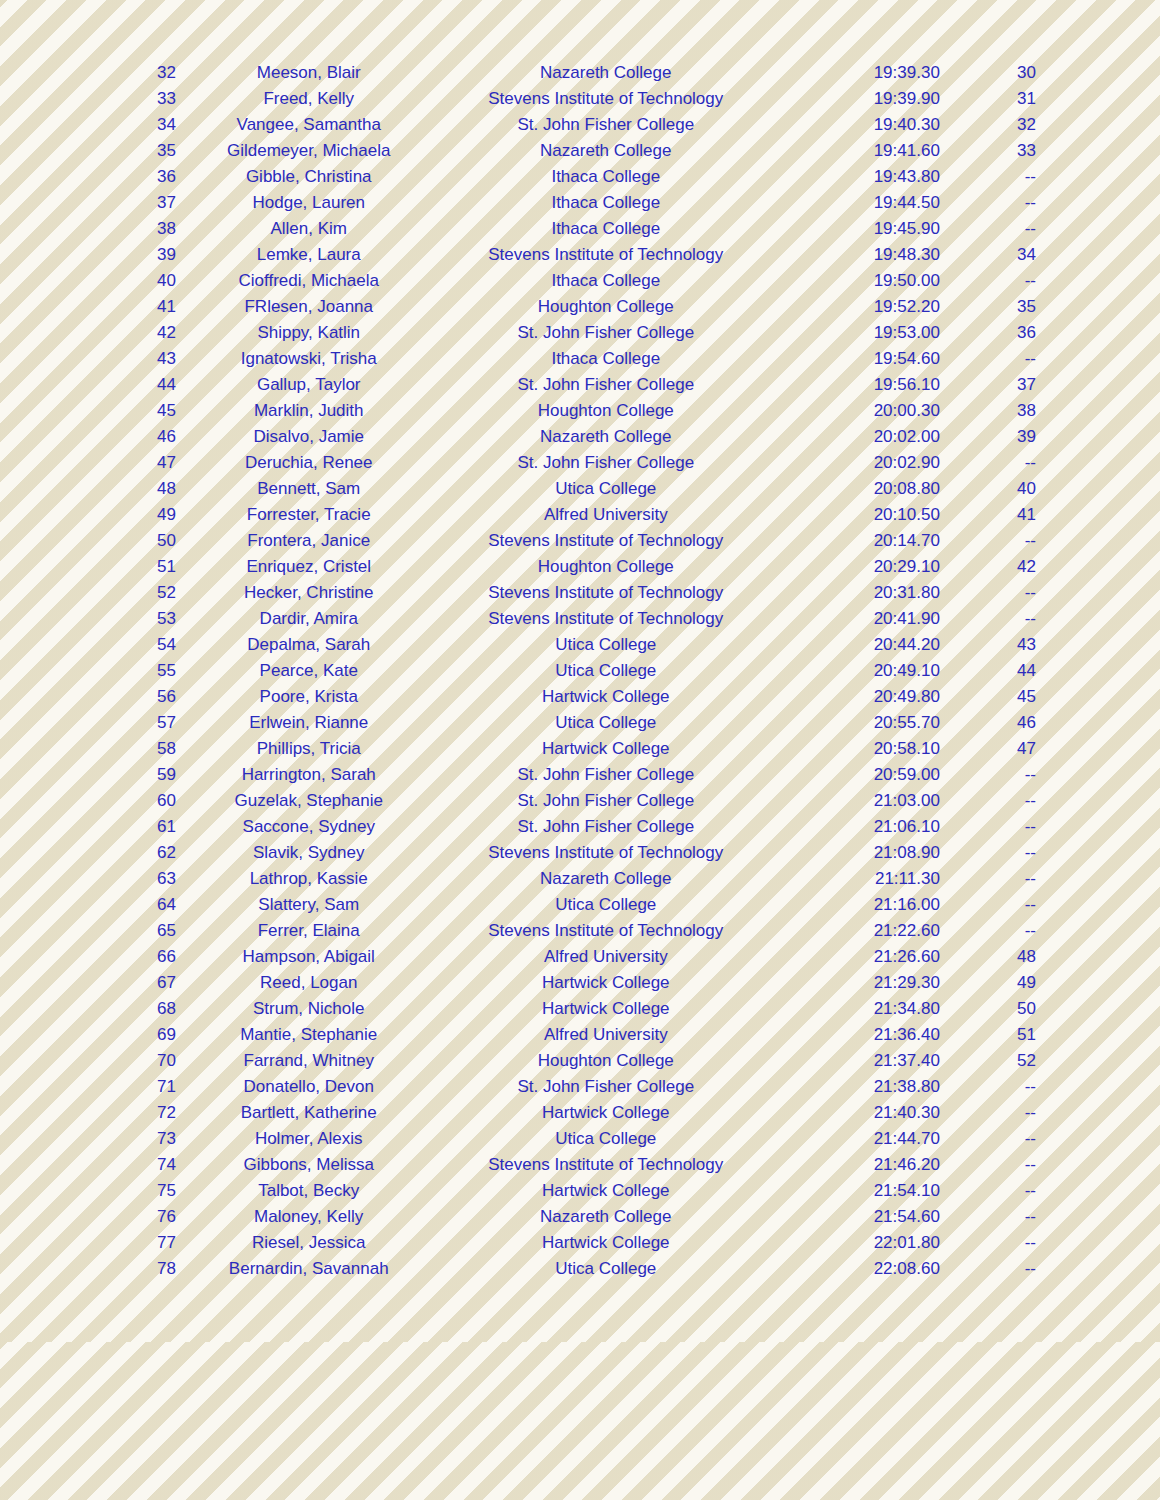| 32 | Meeson, Blair | Nazareth College | 19:39.30 | 30 |
| 33 | Freed, Kelly | Stevens Institute of Technology | 19:39.90 | 31 |
| 34 | Vangee, Samantha | St. John Fisher College | 19:40.30 | 32 |
| 35 | Gildemeyer, Michaela | Nazareth College | 19:41.60 | 33 |
| 36 | Gibble, Christina | Ithaca College | 19:43.80 | -- |
| 37 | Hodge, Lauren | Ithaca College | 19:44.50 | -- |
| 38 | Allen, Kim | Ithaca College | 19:45.90 | -- |
| 39 | Lemke, Laura | Stevens Institute of Technology | 19:48.30 | 34 |
| 40 | Cioffredi, Michaela | Ithaca College | 19:50.00 | -- |
| 41 | FRlesen, Joanna | Houghton College | 19:52.20 | 35 |
| 42 | Shippy, Katlin | St. John Fisher College | 19:53.00 | 36 |
| 43 | Ignatowski, Trisha | Ithaca College | 19:54.60 | -- |
| 44 | Gallup, Taylor | St. John Fisher College | 19:56.10 | 37 |
| 45 | Marklin, Judith | Houghton College | 20:00.30 | 38 |
| 46 | Disalvo, Jamie | Nazareth College | 20:02.00 | 39 |
| 47 | Deruchia, Renee | St. John Fisher College | 20:02.90 | -- |
| 48 | Bennett, Sam | Utica College | 20:08.80 | 40 |
| 49 | Forrester, Tracie | Alfred University | 20:10.50 | 41 |
| 50 | Frontera, Janice | Stevens Institute of Technology | 20:14.70 | -- |
| 51 | Enriquez, Cristel | Houghton College | 20:29.10 | 42 |
| 52 | Hecker, Christine | Stevens Institute of Technology | 20:31.80 | -- |
| 53 | Dardir, Amira | Stevens Institute of Technology | 20:41.90 | -- |
| 54 | Depalma, Sarah | Utica College | 20:44.20 | 43 |
| 55 | Pearce, Kate | Utica College | 20:49.10 | 44 |
| 56 | Poore, Krista | Hartwick College | 20:49.80 | 45 |
| 57 | Erlwein, Rianne | Utica College | 20:55.70 | 46 |
| 58 | Phillips, Tricia | Hartwick College | 20:58.10 | 47 |
| 59 | Harrington, Sarah | St. John Fisher College | 20:59.00 | -- |
| 60 | Guzelak, Stephanie | St. John Fisher College | 21:03.00 | -- |
| 61 | Saccone, Sydney | St. John Fisher College | 21:06.10 | -- |
| 62 | Slavik, Sydney | Stevens Institute of Technology | 21:08.90 | -- |
| 63 | Lathrop, Kassie | Nazareth College | 21:11.30 | -- |
| 64 | Slattery, Sam | Utica College | 21:16.00 | -- |
| 65 | Ferrer, Elaina | Stevens Institute of Technology | 21:22.60 | -- |
| 66 | Hampson, Abigail | Alfred University | 21:26.60 | 48 |
| 67 | Reed, Logan | Hartwick College | 21:29.30 | 49 |
| 68 | Strum, Nichole | Hartwick College | 21:34.80 | 50 |
| 69 | Mantie, Stephanie | Alfred University | 21:36.40 | 51 |
| 70 | Farrand, Whitney | Houghton College | 21:37.40 | 52 |
| 71 | Donatello, Devon | St. John Fisher College | 21:38.80 | -- |
| 72 | Bartlett, Katherine | Hartwick College | 21:40.30 | -- |
| 73 | Holmer, Alexis | Utica College | 21:44.70 | -- |
| 74 | Gibbons, Melissa | Stevens Institute of Technology | 21:46.20 | -- |
| 75 | Talbot, Becky | Hartwick College | 21:54.10 | -- |
| 76 | Maloney, Kelly | Nazareth College | 21:54.60 | -- |
| 77 | Riesel, Jessica | Hartwick College | 22:01.80 | -- |
| 78 | Bernardin, Savannah | Utica College | 22:08.60 | -- |